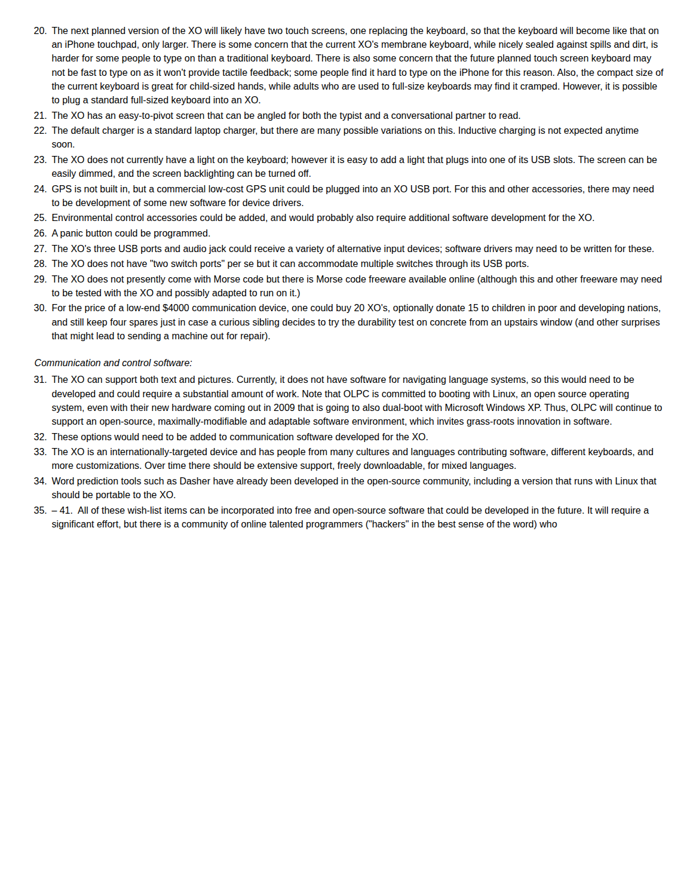The next planned version of the XO will likely have two touch screens, one replacing the keyboard, so that the keyboard will become like that on an iPhone touchpad, only larger. There is some concern that the current XO's membrane keyboard, while nicely sealed against spills and dirt, is harder for some people to type on than a traditional keyboard. There is also some concern that the future planned touch screen keyboard may not be fast to type on as it won't provide tactile feedback; some people find it hard to type on the iPhone for this reason. Also, the compact size of the current keyboard is great for child-sized hands, while adults who are used to full-size keyboards may find it cramped. However, it is possible to plug a standard full-sized keyboard into an XO.
The XO has an easy-to-pivot screen that can be angled for both the typist and a conversational partner to read.
The default charger is a standard laptop charger, but there are many possible variations on this. Inductive charging is not expected anytime soon.
The XO does not currently have a light on the keyboard; however it is easy to add a light that plugs into one of its USB slots. The screen can be easily dimmed, and the screen backlighting can be turned off.
GPS is not built in, but a commercial low-cost GPS unit could be plugged into an XO USB port. For this and other accessories, there may need to be development of some new software for device drivers.
Environmental control accessories could be added, and would probably also require additional software development for the XO.
A panic button could be programmed.
The XO's three USB ports and audio jack could receive a variety of alternative input devices; software drivers may need to be written for these.
The XO does not have "two switch ports" per se but it can accommodate multiple switches through its USB ports.
The XO does not presently come with Morse code but there is Morse code freeware available online (although this and other freeware may need to be tested with the XO and possibly adapted to run on it.)
For the price of a low-end $4000 communication device, one could buy 20 XO's, optionally donate 15 to children in poor and developing nations, and still keep four spares just in case a curious sibling decides to try the durability test on concrete from an upstairs window (and other surprises that might lead to sending a machine out for repair).
Communication and control software:
The XO can support both text and pictures. Currently, it does not have software for navigating language systems, so this would need to be developed and could require a substantial amount of work. Note that OLPC is committed to booting with Linux, an open source operating system, even with their new hardware coming out in 2009 that is going to also dual-boot with Microsoft Windows XP. Thus, OLPC will continue to support an open-source, maximally-modifiable and adaptable software environment, which invites grass-roots innovation in software.
These options would need to be added to communication software developed for the XO.
The XO is an internationally-targeted device and has people from many cultures and languages contributing software, different keyboards, and more customizations. Over time there should be extensive support, freely downloadable, for mixed languages.
Word prediction tools such as Dasher have already been developed in the open-source community, including a version that runs with Linux that should be portable to the XO.
– 41. All of these wish-list items can be incorporated into free and open-source software that could be developed in the future. It will require a significant effort, but there is a community of online talented programmers ("hackers" in the best sense of the word) who